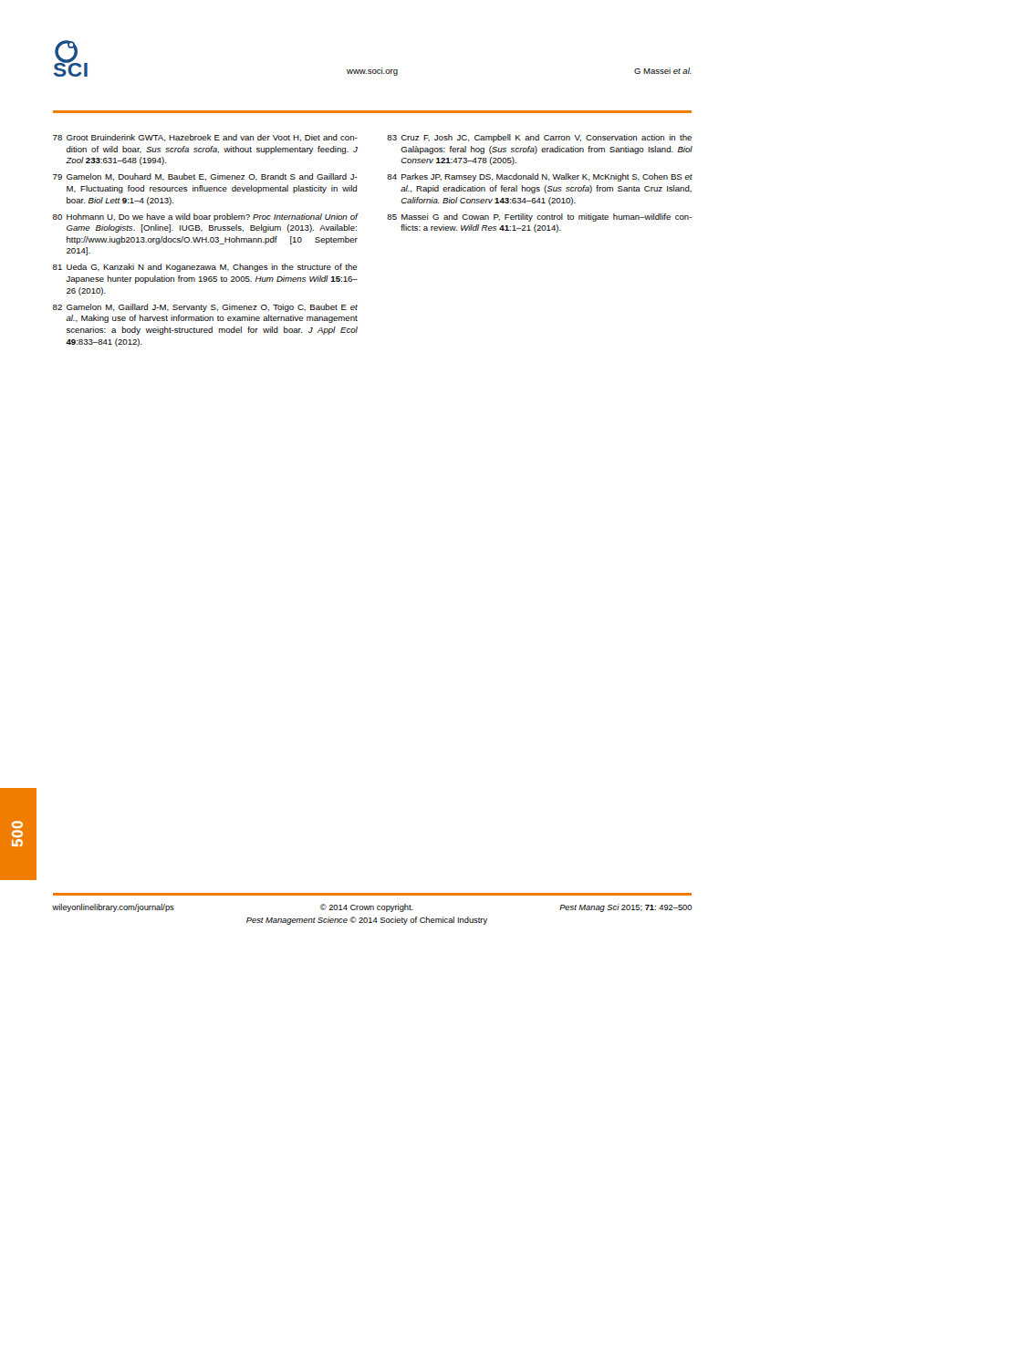SCI
www.soci.org
G Massei et al.
78 Groot Bruinderink GWTA, Hazebroek E and van der Voot H, Diet and condition of wild boar, Sus scrofa scrofa, without supplementary feeding. J Zool 233:631–648 (1994).
79 Gamelon M, Douhard M, Baubet E, Gimenez O, Brandt S and Gaillard J-M, Fluctuating food resources influence developmental plasticity in wild boar. Biol Lett 9:1–4 (2013).
80 Hohmann U, Do we have a wild boar problem? Proc International Union of Game Biologists. [Online]. IUGB, Brussels, Belgium (2013). Available: http://www.iugb2013.org/docs/O.WH.03_Hohmann.pdf [10 September 2014].
81 Ueda G, Kanzaki N and Koganezawa M, Changes in the structure of the Japanese hunter population from 1965 to 2005. Hum Dimens Wildl 15:16–26 (2010).
82 Gamelon M, Gaillard J-M, Servanty S, Gimenez O, Toigo C, Baubet E et al., Making use of harvest information to examine alternative management scenarios: a body weight-structured model for wild boar. J Appl Ecol 49:833–841 (2012).
83 Cruz F, Josh JC, Campbell K and Carron V, Conservation action in the Galàpagos: feral hog (Sus scrofa) eradication from Santiago Island. Biol Conserv 121:473–478 (2005).
84 Parkes JP, Ramsey DS, Macdonald N, Walker K, McKnight S, Cohen BS et al., Rapid eradication of feral hogs (Sus scrofa) from Santa Cruz Island, California. Biol Conserv 143:634–641 (2010).
85 Massei G and Cowan P, Fertility control to mitigate human–wildlife conflicts: a review. Wildl Res 41:1–21 (2014).
500
wileyonlinelibrary.com/journal/ps
© 2014 Crown copyright. Pest Management Science © 2014 Society of Chemical Industry
Pest Manag Sci 2015; 71: 492–500